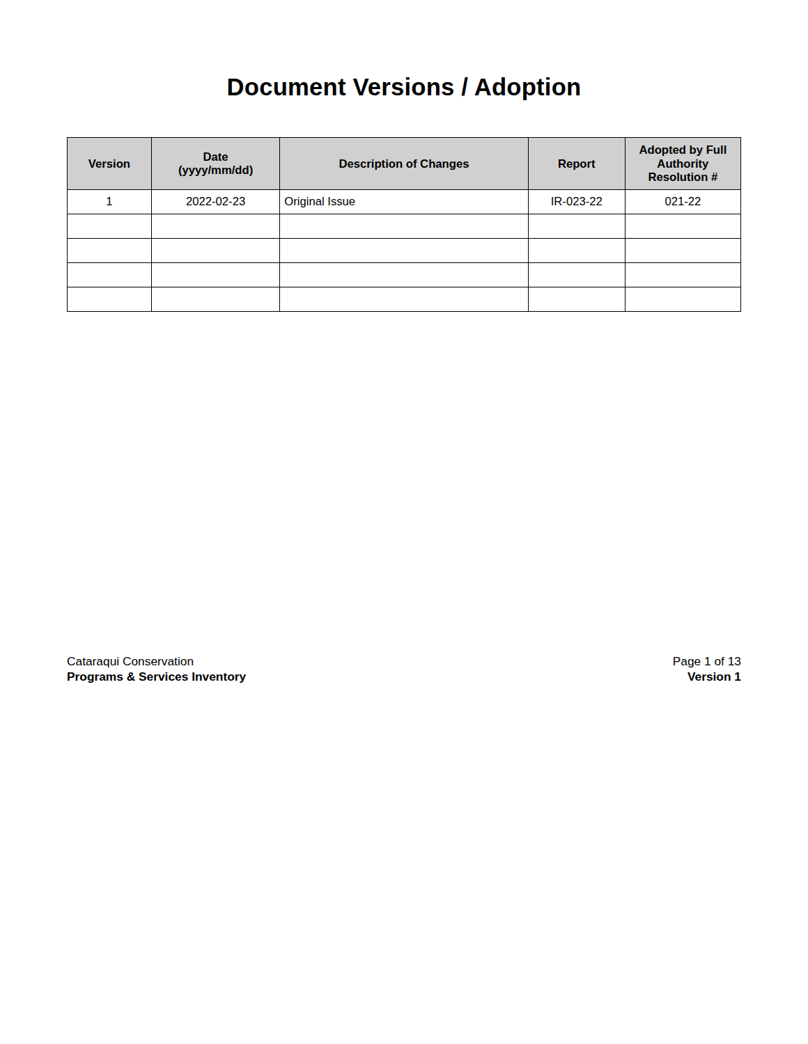Document Versions / Adoption
| Version | Date (yyyy/mm/dd) | Description of Changes | Report | Adopted by Full Authority Resolution # |
| --- | --- | --- | --- | --- |
| 1 | 2022-02-23 | Original Issue | IR-023-22 | 021-22 |
Cataraqui Conservation
Programs & Services Inventory
Page 1 of 13
Version 1